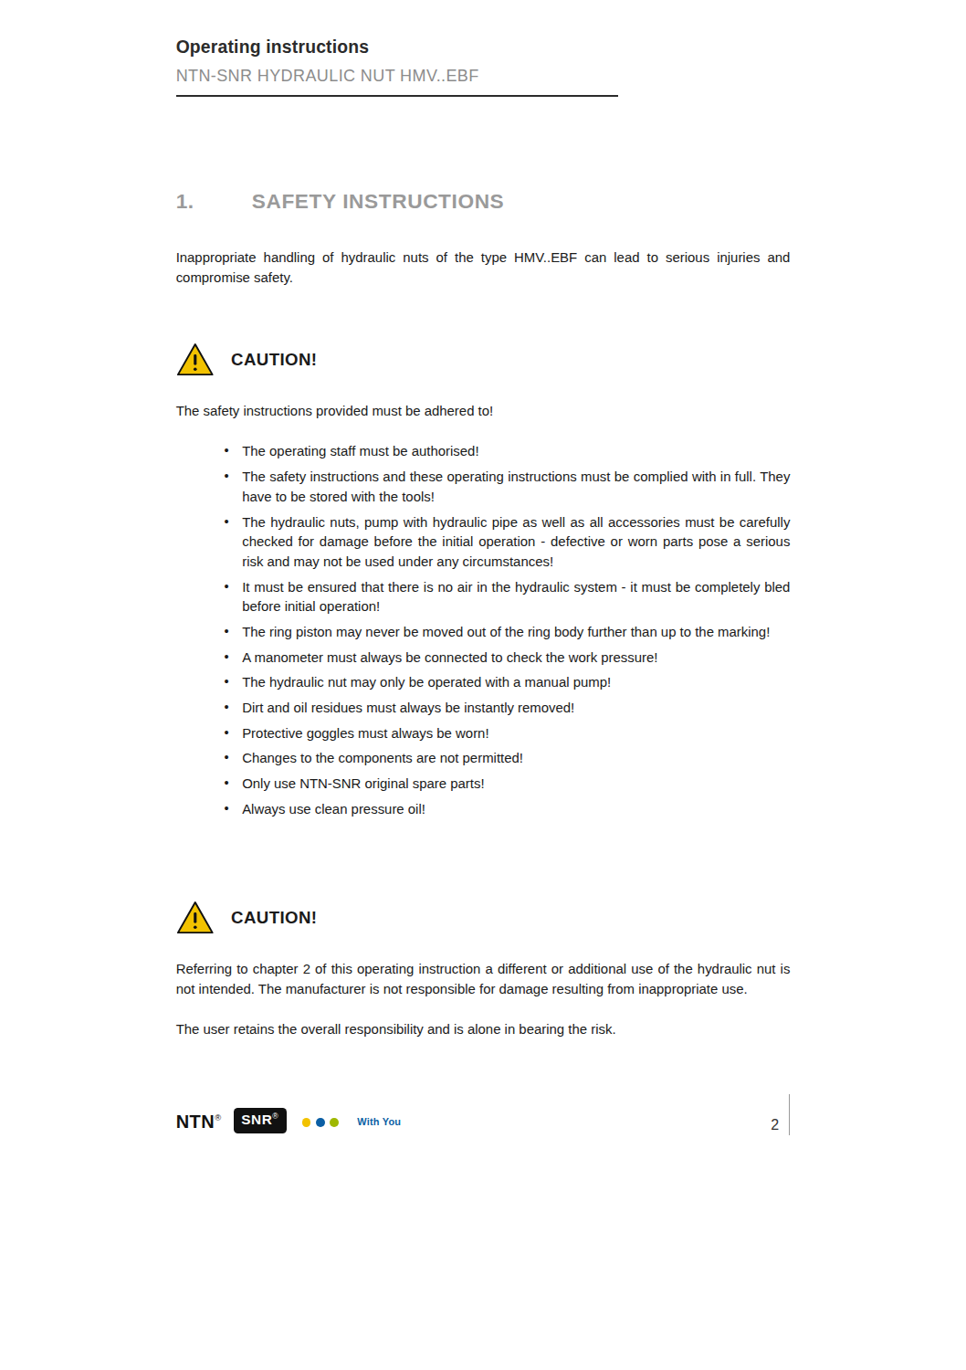Operating instructions
NTN-SNR HYDRAULIC NUT HMV..EBF
1. SAFETY INSTRUCTIONS
Inappropriate handling of hydraulic nuts of the type HMV..EBF can lead to serious injuries and compromise safety.
CAUTION!
The safety instructions provided must be adhered to!
The operating staff must be authorised!
The safety instructions and these operating instructions must be complied with in full. They have to be stored with the tools!
The hydraulic nuts, pump with hydraulic pipe as well as all accessories must be carefully checked for damage before the initial operation - defective or worn parts pose a serious risk and may not be used under any circumstances!
It must be ensured that there is no air in the hydraulic system - it must be completely bled before initial operation!
The ring piston may never be moved out of the ring body further than up to the marking!
A manometer must always be connected to check the work pressure!
The hydraulic nut may only be operated with a manual pump!
Dirt and oil residues must always be instantly removed!
Protective goggles must always be worn!
Changes to the components are not permitted!
Only use NTN-SNR original spare parts!
Always use clean pressure oil!
CAUTION!
Referring to chapter 2 of this operating instruction a different or additional use of the hydraulic nut is not intended. The manufacturer is not responsible for damage resulting from inappropriate use.
The user retains the overall responsibility and is alone in bearing the risk.
NTN® SNR® With You
2